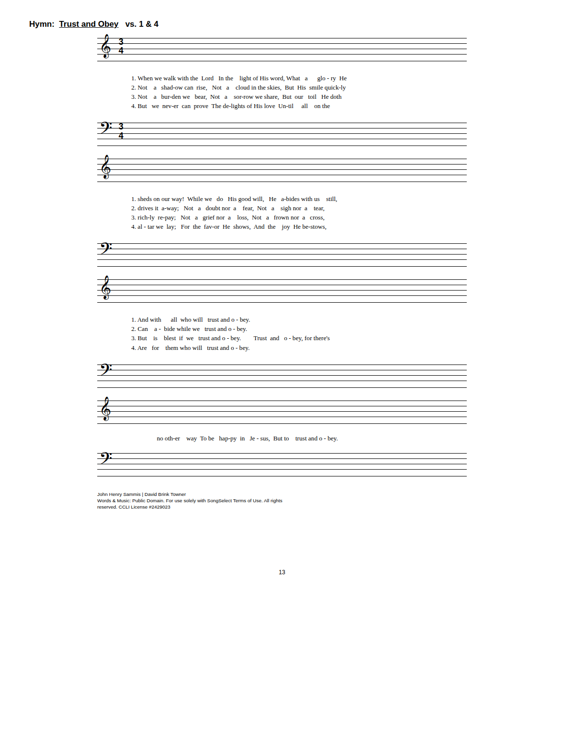Hymn: Trust and Obey vs. 1 & 4
𝄞 3
4
1. When we walk with the Lord In the light of His word, What a glo - ry He 2. Not a shad-ow can rise, Not a cloud in the skies, But His smile quick-ly 3. Not a bur-den we bear, Not a sor-row we share, But our toil He doth 4. But we nev-er can prove The de-lights of His love Un-til all on the
𝄢 3
4
𝄞
1. sheds on our way! While we do His good will, He a-bides with us still, 2. drives it a-way; Not a doubt nor a fear, Not a sigh nor a tear, 3. rich-ly re-pay; Not a grief nor a loss, Not a frown nor a cross, 4. al - tar we lay; For the fav-or He shows, And the joy He be-stows,
𝄢
𝄞
1. And with all who will trust and o - bey. 2. Can a - bide while we trust and o - bey. 3. But is blest if we trust and o - bey. Trust and o - bey, for there's 4. Are for them who will trust and o - bey.
𝄢
𝄞
no oth-er way To be hap-py in Je - sus, But to trust and o - bey.
𝄢
John Henry Sammis | David Brink Towner
Words & Music: Public Domain. For use solely with SongSelect Terms of Use. All rights
reserved. CCLI License #2429023
13